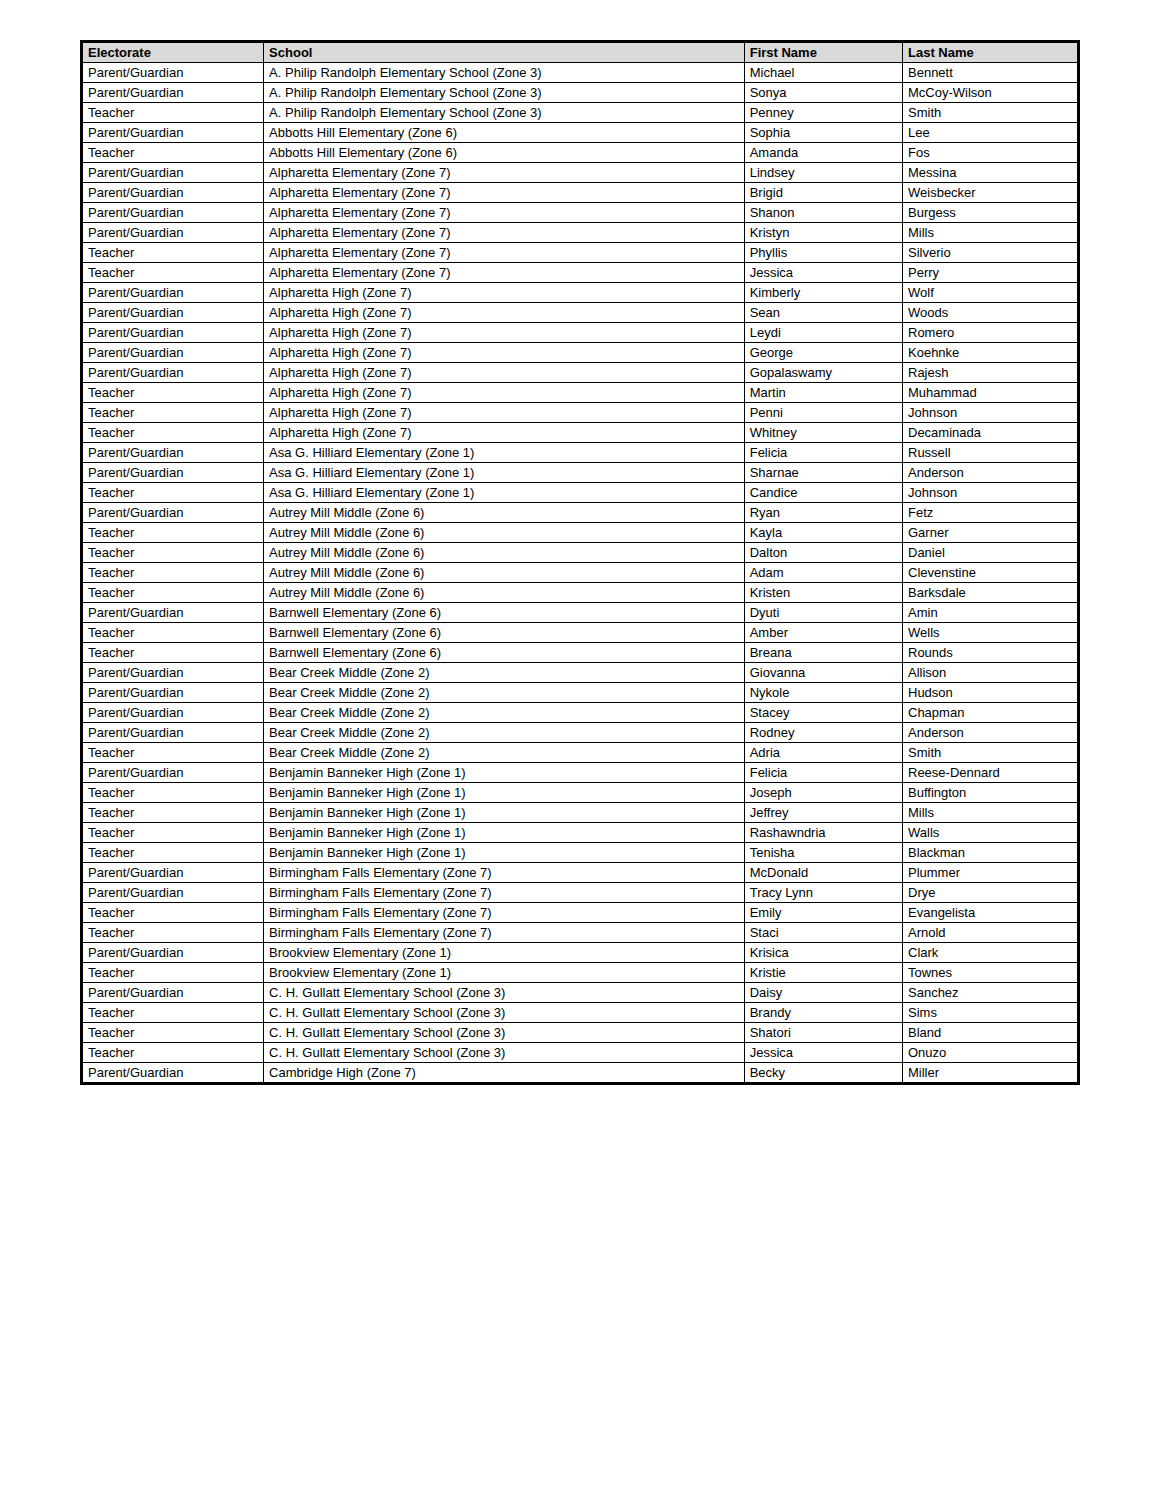| Electorate | School | First Name | Last Name |
| --- | --- | --- | --- |
| Parent/Guardian | A. Philip Randolph Elementary School (Zone 3) | Michael | Bennett |
| Parent/Guardian | A. Philip Randolph Elementary School (Zone 3) | Sonya | McCoy-Wilson |
| Teacher | A. Philip Randolph Elementary School (Zone 3) | Penney | Smith |
| Parent/Guardian | Abbotts Hill Elementary (Zone 6) | Sophia | Lee |
| Teacher | Abbotts Hill Elementary (Zone 6) | Amanda | Fos |
| Parent/Guardian | Alpharetta Elementary (Zone 7) | Lindsey | Messina |
| Parent/Guardian | Alpharetta Elementary (Zone 7) | Brigid | Weisbecker |
| Parent/Guardian | Alpharetta Elementary (Zone 7) | Shanon | Burgess |
| Parent/Guardian | Alpharetta Elementary (Zone 7) | Kristyn | Mills |
| Teacher | Alpharetta Elementary (Zone 7) | Phyllis | Silverio |
| Teacher | Alpharetta Elementary (Zone 7) | Jessica | Perry |
| Parent/Guardian | Alpharetta High (Zone 7) | Kimberly | Wolf |
| Parent/Guardian | Alpharetta High (Zone 7) | Sean | Woods |
| Parent/Guardian | Alpharetta High (Zone 7) | Leydi | Romero |
| Parent/Guardian | Alpharetta High (Zone 7) | George | Koehnke |
| Parent/Guardian | Alpharetta High (Zone 7) | Gopalaswamy | Rajesh |
| Teacher | Alpharetta High (Zone 7) | Martin | Muhammad |
| Teacher | Alpharetta High (Zone 7) | Penni | Johnson |
| Teacher | Alpharetta High (Zone 7) | Whitney | Decaminada |
| Parent/Guardian | Asa G. Hilliard Elementary (Zone 1) | Felicia | Russell |
| Parent/Guardian | Asa G. Hilliard Elementary (Zone 1) | Sharnae | Anderson |
| Teacher | Asa G. Hilliard Elementary (Zone 1) | Candice | Johnson |
| Parent/Guardian | Autrey Mill Middle (Zone 6) | Ryan | Fetz |
| Teacher | Autrey Mill Middle (Zone 6) | Kayla | Garner |
| Teacher | Autrey Mill Middle (Zone 6) | Dalton | Daniel |
| Teacher | Autrey Mill Middle (Zone 6) | Adam | Clevenstine |
| Teacher | Autrey Mill Middle (Zone 6) | Kristen | Barksdale |
| Parent/Guardian | Barnwell Elementary (Zone 6) | Dyuti | Amin |
| Teacher | Barnwell Elementary (Zone 6) | Amber | Wells |
| Teacher | Barnwell Elementary (Zone 6) | Breana | Rounds |
| Parent/Guardian | Bear Creek Middle (Zone 2) | Giovanna | Allison |
| Parent/Guardian | Bear Creek Middle (Zone 2) | Nykole | Hudson |
| Parent/Guardian | Bear Creek Middle (Zone 2) | Stacey | Chapman |
| Parent/Guardian | Bear Creek Middle (Zone 2) | Rodney | Anderson |
| Teacher | Bear Creek Middle (Zone 2) | Adria | Smith |
| Parent/Guardian | Benjamin Banneker High (Zone 1) | Felicia | Reese-Dennard |
| Teacher | Benjamin Banneker High (Zone 1) | Joseph | Buffington |
| Teacher | Benjamin Banneker High (Zone 1) | Jeffrey | Mills |
| Teacher | Benjamin Banneker High (Zone 1) | Rashawndria | Walls |
| Teacher | Benjamin Banneker High (Zone 1) | Tenisha | Blackman |
| Parent/Guardian | Birmingham Falls Elementary (Zone 7) | McDonald | Plummer |
| Parent/Guardian | Birmingham Falls Elementary (Zone 7) | Tracy Lynn | Drye |
| Teacher | Birmingham Falls Elementary (Zone 7) | Emily | Evangelista |
| Teacher | Birmingham Falls Elementary (Zone 7) | Staci | Arnold |
| Parent/Guardian | Brookview Elementary (Zone 1) | Krisica | Clark |
| Teacher | Brookview Elementary (Zone 1) | Kristie | Townes |
| Parent/Guardian | C. H. Gullatt Elementary School (Zone 3) | Daisy | Sanchez |
| Teacher | C. H. Gullatt Elementary School (Zone 3) | Brandy | Sims |
| Teacher | C. H. Gullatt Elementary School (Zone 3) | Shatori | Bland |
| Teacher | C. H. Gullatt Elementary School (Zone 3) | Jessica | Onuzo |
| Parent/Guardian | Cambridge High (Zone 7) | Becky | Miller |